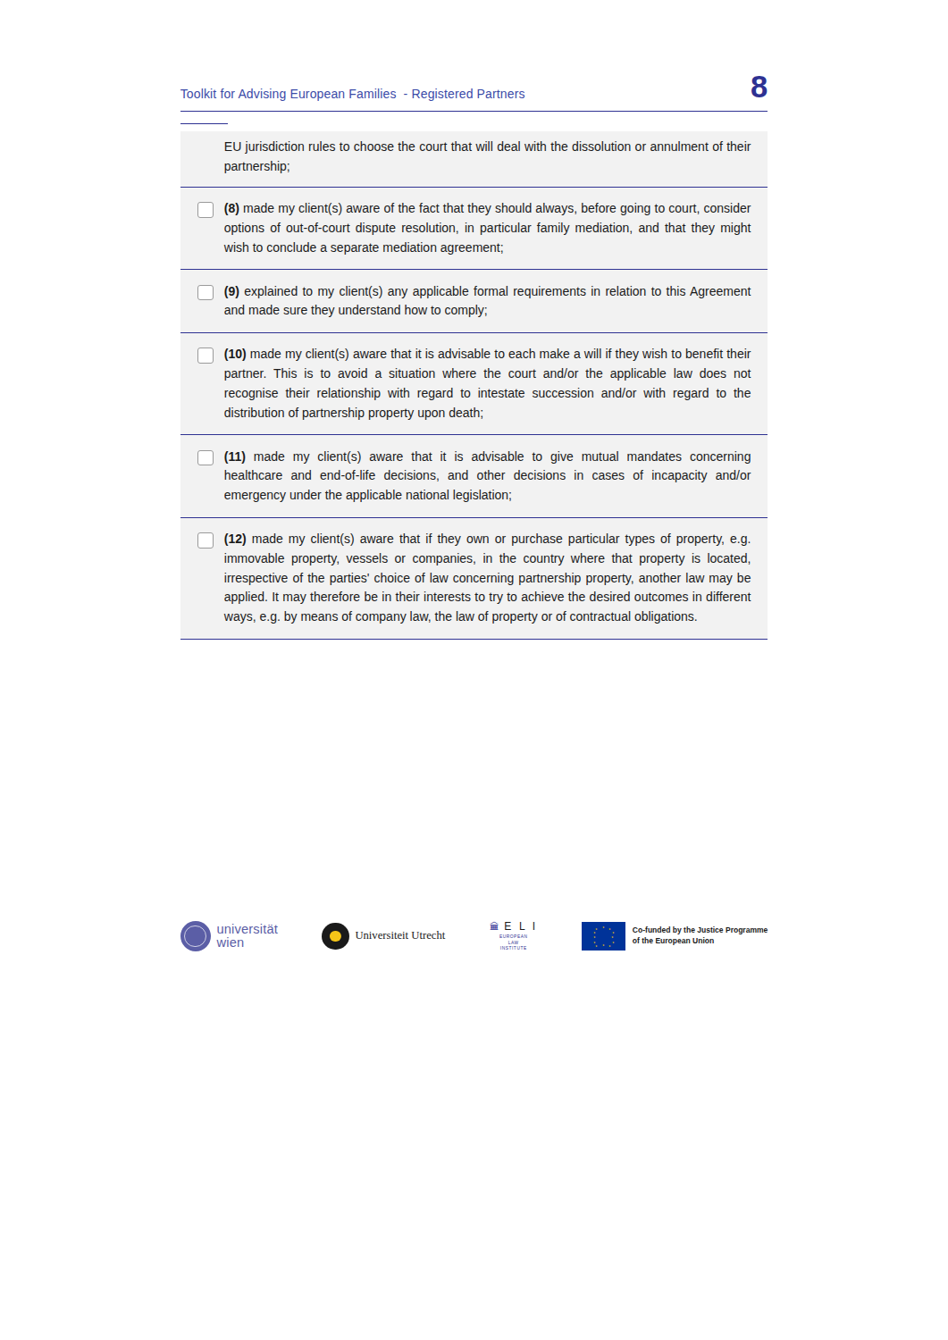Toolkit for Advising European Families - Registered Partners
8
EU jurisdiction rules to choose the court that will deal with the dissolution or annulment of their partnership;
(8) made my client(s) aware of the fact that they should always, before going to court, consider options of out-of-court dispute resolution, in particular family mediation, and that they might wish to conclude a separate mediation agreement;
(9) explained to my client(s) any applicable formal requirements in relation to this Agreement and made sure they understand how to comply;
(10) made my client(s) aware that it is advisable to each make a will if they wish to benefit their partner. This is to avoid a situation where the court and/or the applicable law does not recognise their relationship with regard to intestate succession and/or with regard to the distribution of partnership property upon death;
(11) made my client(s) aware that it is advisable to give mutual mandates concerning healthcare and end-of-life decisions, and other decisions in cases of incapacity and/or emergency under the applicable national legislation;
(12) made my client(s) aware that if they own or purchase particular types of property, e.g. immovable property, vessels or companies, in the country where that property is located, irrespective of the parties' choice of law concerning partnership property, another law may be applied. It may therefore be in their interests to try to achieve the desired outcomes in different ways, e.g. by means of company law, the law of property or of contractual obligations.
universität
wien
Universiteit Utrecht
🏛 E L I
EUROPEAN
LAW
INSTITUTE
★ ★ ★ ★ ★ ★ ★ ★ ★ ★ ★ ★
Co-funded by the Justice Programme
of the European Union